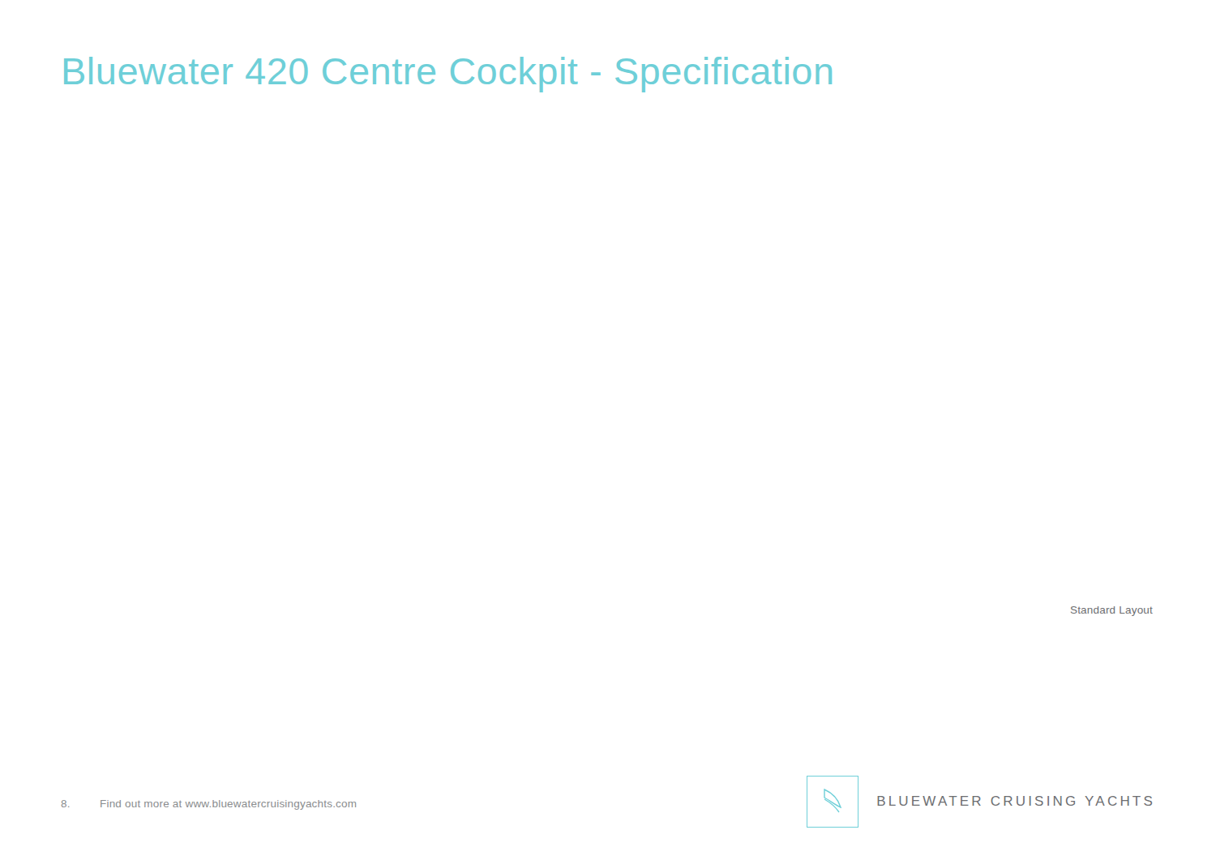Bluewater 420 Centre Cockpit - Specification
Standard Layout
8. Find out more at www.bluewatercruisingyachts.com
BLUEWATER CRUISING YACHTS